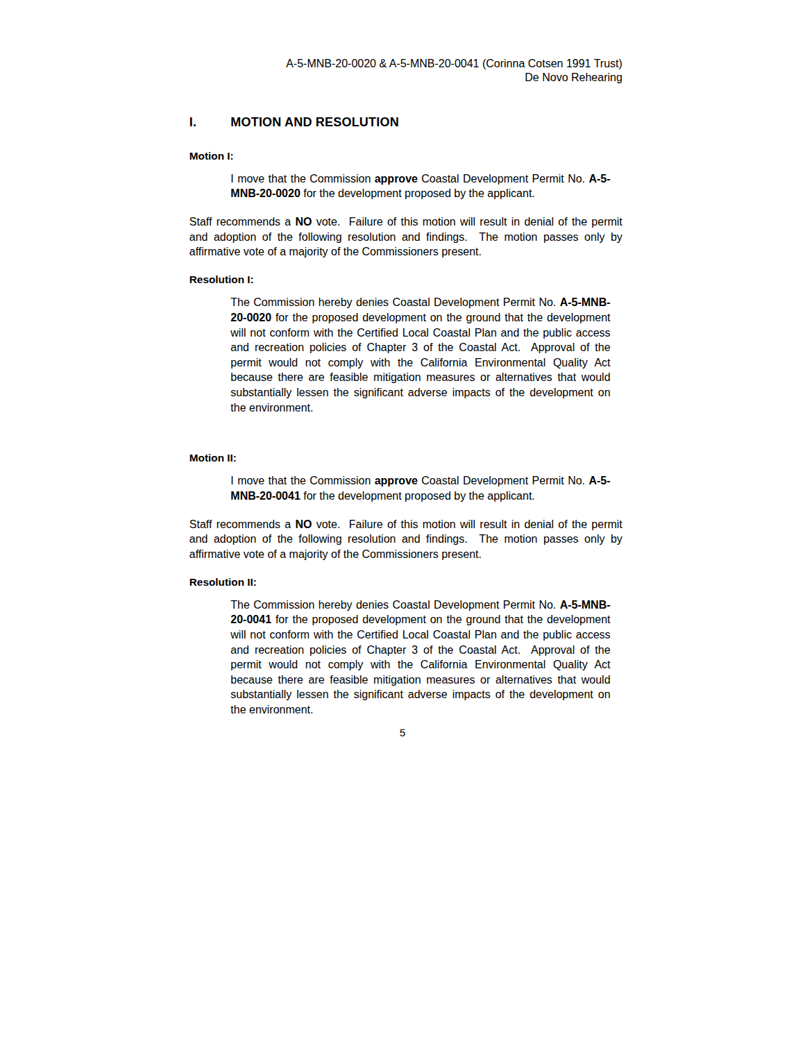A-5-MNB-20-0020 & A-5-MNB-20-0041 (Corinna Cotsen 1991 Trust)
De Novo Rehearing
I. MOTION AND RESOLUTION
Motion I:
I move that the Commission approve Coastal Development Permit No. A-5-MNB-20-0020 for the development proposed by the applicant.
Staff recommends a NO vote. Failure of this motion will result in denial of the permit and adoption of the following resolution and findings. The motion passes only by affirmative vote of a majority of the Commissioners present.
Resolution I:
The Commission hereby denies Coastal Development Permit No. A-5-MNB-20-0020 for the proposed development on the ground that the development will not conform with the Certified Local Coastal Plan and the public access and recreation policies of Chapter 3 of the Coastal Act. Approval of the permit would not comply with the California Environmental Quality Act because there are feasible mitigation measures or alternatives that would substantially lessen the significant adverse impacts of the development on the environment.
Motion II:
I move that the Commission approve Coastal Development Permit No. A-5-MNB-20-0041 for the development proposed by the applicant.
Staff recommends a NO vote. Failure of this motion will result in denial of the permit and adoption of the following resolution and findings. The motion passes only by affirmative vote of a majority of the Commissioners present.
Resolution II:
The Commission hereby denies Coastal Development Permit No. A-5-MNB-20-0041 for the proposed development on the ground that the development will not conform with the Certified Local Coastal Plan and the public access and recreation policies of Chapter 3 of the Coastal Act. Approval of the permit would not comply with the California Environmental Quality Act because there are feasible mitigation measures or alternatives that would substantially lessen the significant adverse impacts of the development on the environment.
5